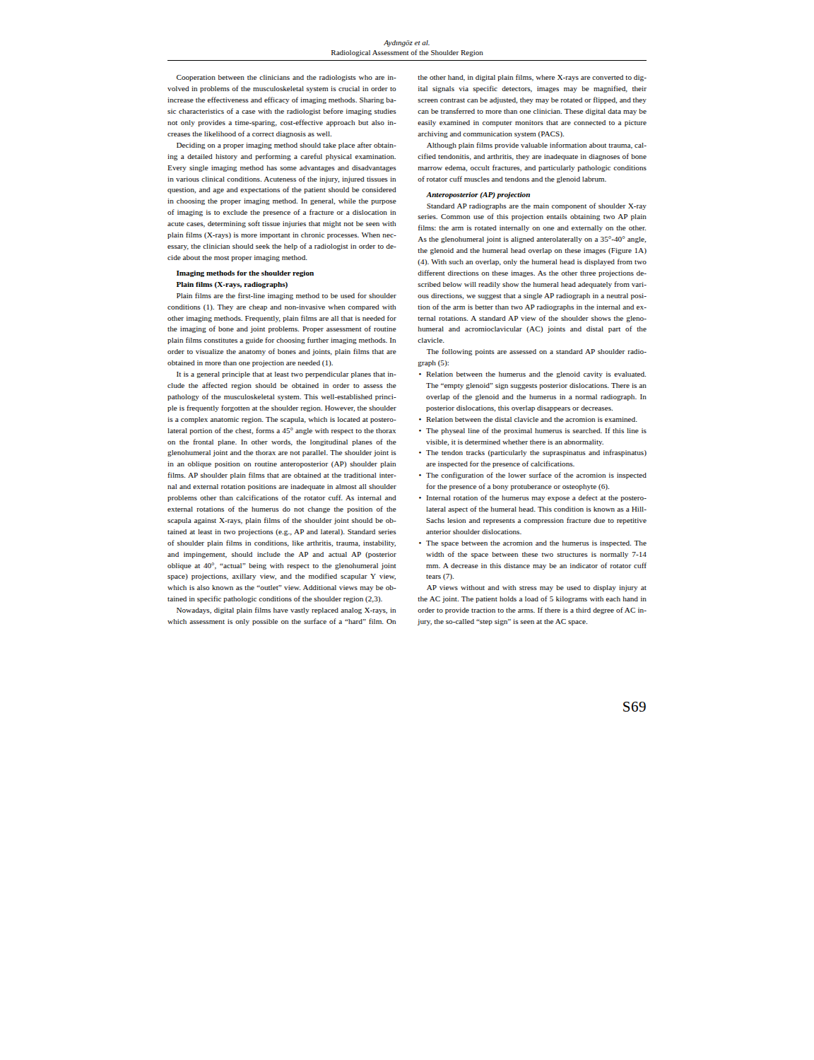Aydıngöz et al.
Radiological Assessment of the Shoulder Region
Cooperation between the clinicians and the radiologists who are involved in problems of the musculoskeletal system is crucial in order to increase the effectiveness and efficacy of imaging methods. Sharing basic characteristics of a case with the radiologist before imaging studies not only provides a time-sparing, cost-effective approach but also increases the likelihood of a correct diagnosis as well.
Deciding on a proper imaging method should take place after obtaining a detailed history and performing a careful physical examination. Every single imaging method has some advantages and disadvantages in various clinical conditions. Acuteness of the injury, injured tissues in question, and age and expectations of the patient should be considered in choosing the proper imaging method. In general, while the purpose of imaging is to exclude the presence of a fracture or a dislocation in acute cases, determining soft tissue injuries that might not be seen with plain films (X-rays) is more important in chronic processes. When necessary, the clinician should seek the help of a radiologist in order to decide about the most proper imaging method.
Imaging methods for the shoulder region
Plain films (X-rays, radiographs)
Plain films are the first-line imaging method to be used for shoulder conditions (1). They are cheap and non-invasive when compared with other imaging methods. Frequently, plain films are all that is needed for the imaging of bone and joint problems. Proper assessment of routine plain films constitutes a guide for choosing further imaging methods. In order to visualize the anatomy of bones and joints, plain films that are obtained in more than one projection are needed (1).
It is a general principle that at least two perpendicular planes that include the affected region should be obtained in order to assess the pathology of the musculoskeletal system. This well-established principle is frequently forgotten at the shoulder region. However, the shoulder is a complex anatomic region. The scapula, which is located at posterolateral portion of the chest, forms a 45° angle with respect to the thorax on the frontal plane. In other words, the longitudinal planes of the glenohumeral joint and the thorax are not parallel. The shoulder joint is in an oblique position on routine anteroposterior (AP) shoulder plain films. AP shoulder plain films that are obtained at the traditional internal and external rotation positions are inadequate in almost all shoulder problems other than calcifications of the rotator cuff. As internal and external rotations of the humerus do not change the position of the scapula against X-rays, plain films of the shoulder joint should be obtained at least in two projections (e.g., AP and lateral). Standard series of shoulder plain films in conditions, like arthritis, trauma, instability, and impingement, should include the AP and actual AP (posterior oblique at 40°, “actual” being with respect to the glenohumeral joint space) projections, axillary view, and the modified scapular Y view, which is also known as the “outlet” view. Additional views may be obtained in specific pathologic conditions of the shoulder region (2,3).
Nowadays, digital plain films have vastly replaced analog X-rays, in which assessment is only possible on the surface of a “hard” film. On the other hand, in digital plain films, where X-rays are converted to digital signals via specific detectors, images may be magnified, their screen contrast can be adjusted, they may be rotated or flipped, and they can be transferred to more than one clinician. These digital data may be easily examined in computer monitors that are connected to a picture archiving and communication system (PACS).
Although plain films provide valuable information about trauma, calcified tendonitis, and arthritis, they are inadequate in diagnoses of bone marrow edema, occult fractures, and particularly pathologic conditions of rotator cuff muscles and tendons and the glenoid labrum.
Anteroposterior (AP) projection
Standard AP radiographs are the main component of shoulder X-ray series. Common use of this projection entails obtaining two AP plain films: the arm is rotated internally on one and externally on the other. As the glenohumeral joint is aligned anterolaterally on a 35°-40° angle, the glenoid and the humeral head overlap on these images (Figure 1A) (4). With such an overlap, only the humeral head is displayed from two different directions on these images. As the other three projections described below will readily show the humeral head adequately from various directions, we suggest that a single AP radiograph in a neutral position of the arm is better than two AP radiographs in the internal and external rotations. A standard AP view of the shoulder shows the glenohumeral and acromioclavicular (AC) joints and distal part of the clavicle.
The following points are assessed on a standard AP shoulder radiograph (5):
Relation between the humerus and the glenoid cavity is evaluated. The “empty glenoid” sign suggests posterior dislocations. There is an overlap of the glenoid and the humerus in a normal radiograph. In posterior dislocations, this overlap disappears or decreases.
Relation between the distal clavicle and the acromion is examined.
The physeal line of the proximal humerus is searched. If this line is visible, it is determined whether there is an abnormality.
The tendon tracks (particularly the supraspinatus and infraspinatus) are inspected for the presence of calcifications.
The configuration of the lower surface of the acromion is inspected for the presence of a bony protuberance or osteophyte (6).
Internal rotation of the humerus may expose a defect at the posterolateral aspect of the humeral head. This condition is known as a Hill-Sachs lesion and represents a compression fracture due to repetitive anterior shoulder dislocations.
The space between the acromion and the humerus is inspected. The width of the space between these two structures is normally 7-14 mm. A decrease in this distance may be an indicator of rotator cuff tears (7).
AP views without and with stress may be used to display injury at the AC joint. The patient holds a load of 5 kilograms with each hand in order to provide traction to the arms. If there is a third degree of AC injury, the so-called “step sign” is seen at the AC space.
S69